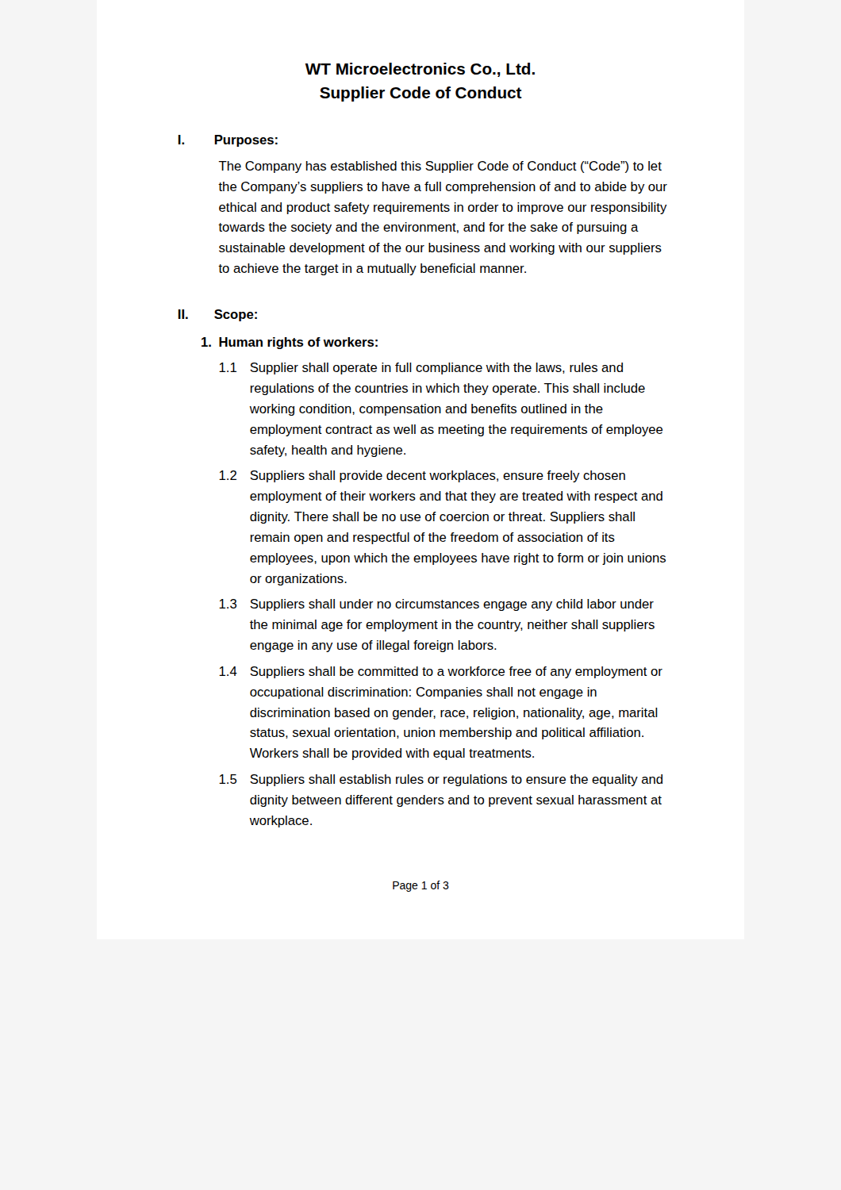WT Microelectronics Co., Ltd.Supplier Code of Conduct
I. Purposes:
The Company has established this Supplier Code of Conduct (“Code”) to let the Company’s suppliers to have a full comprehension of and to abide by our ethical and product safety requirements in order to improve our responsibility towards the society and the environment, and for the sake of pursuing a sustainable development of the our business and working with our suppliers to achieve the target in a mutually beneficial manner.
II. Scope:
1. Human rights of workers:
1.1 Supplier shall operate in full compliance with the laws, rules and regulations of the countries in which they operate. This shall include working condition, compensation and benefits outlined in the employment contract as well as meeting the requirements of employee safety, health and hygiene.
1.2 Suppliers shall provide decent workplaces, ensure freely chosen employment of their workers and that they are treated with respect and dignity. There shall be no use of coercion or threat. Suppliers shall remain open and respectful of the freedom of association of its employees, upon which the employees have right to form or join unions or organizations.
1.3 Suppliers shall under no circumstances engage any child labor under the minimal age for employment in the country, neither shall suppliers engage in any use of illegal foreign labors.
1.4 Suppliers shall be committed to a workforce free of any employment or occupational discrimination: Companies shall not engage in discrimination based on gender, race, religion, nationality, age, marital status, sexual orientation, union membership and political affiliation. Workers shall be provided with equal treatments.
1.5 Suppliers shall establish rules or regulations to ensure the equality and dignity between different genders and to prevent sexual harassment at workplace.
Page 1 of 3